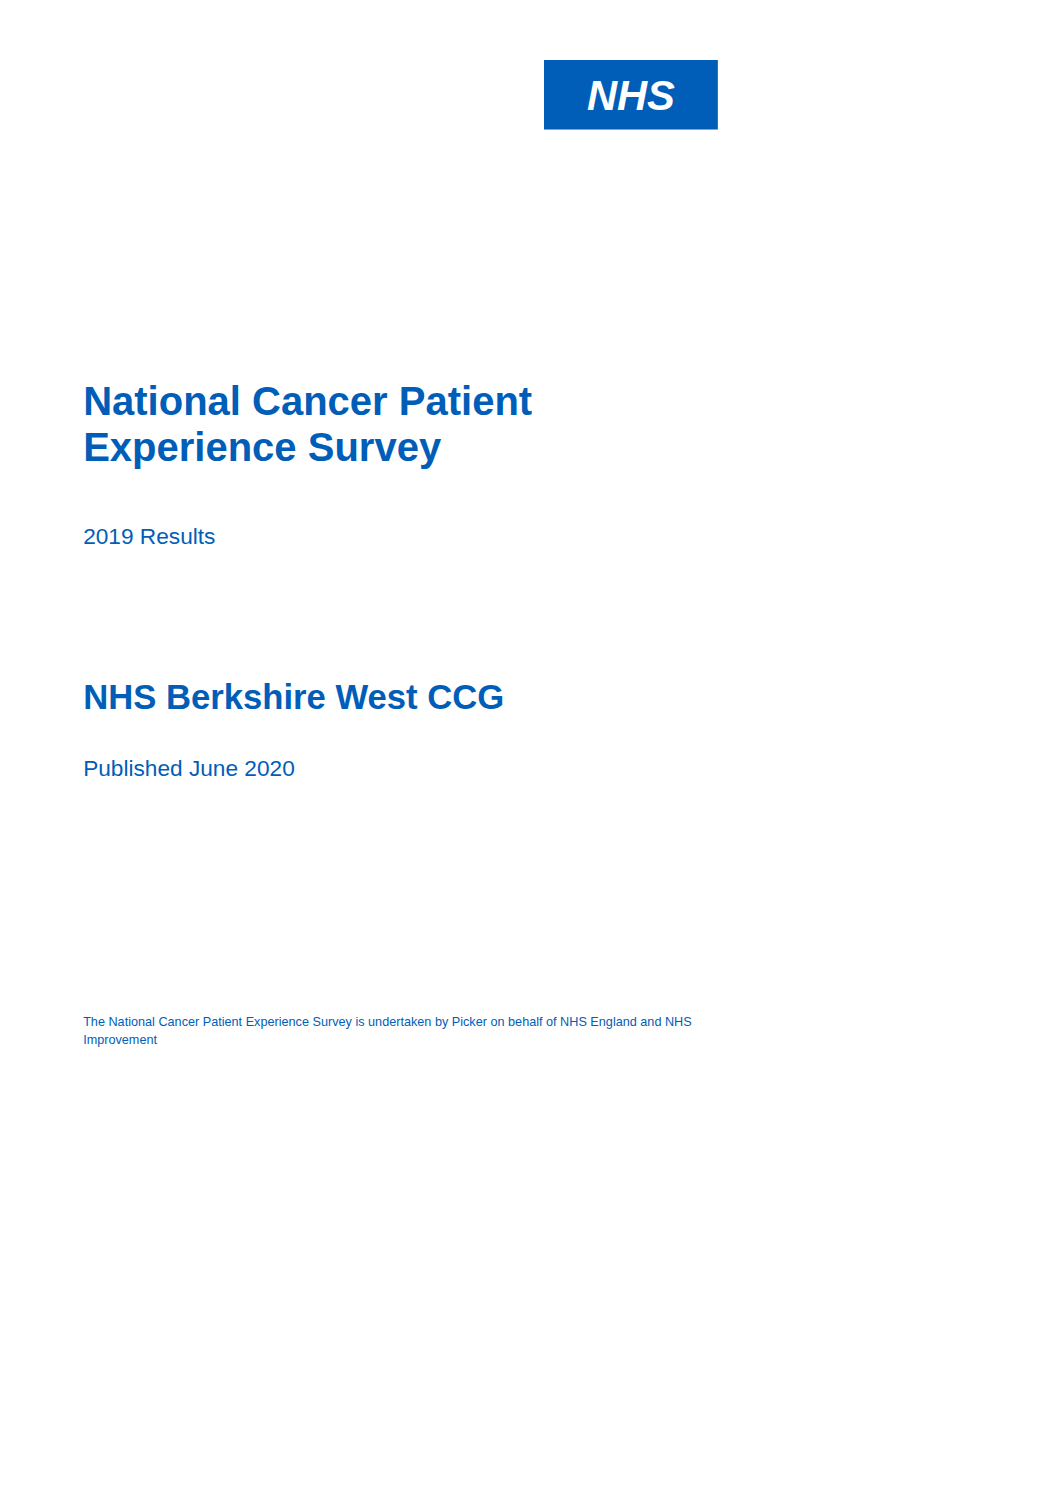NHS NHS
National Cancer Patient
Experience Survey
2019 Results
NHS Berkshire West CCG
Published June 2020
The National Cancer Patient Experience Survey is undertaken by Picker on behalf of NHS England and NHS Improvement